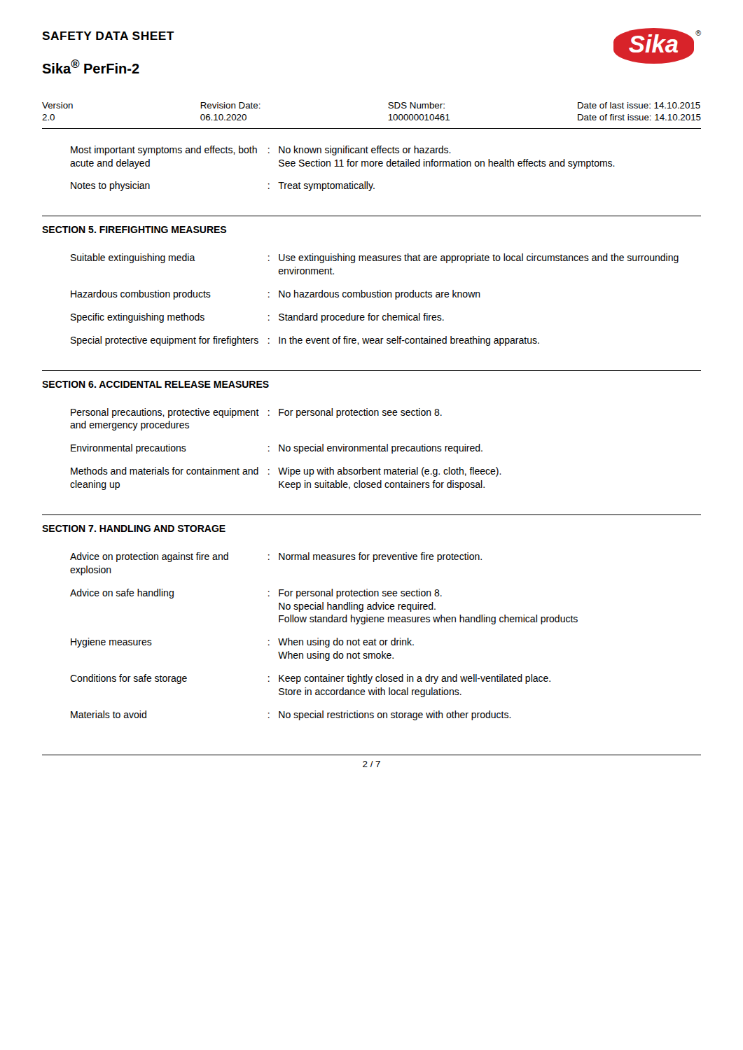SAFETY DATA SHEET
Sika® PerFin-2
Sika®
Version 2.0
Revision Date: 06.10.2020
SDS Number: 100000010461
Date of last issue: 14.10.2015 Date of first issue: 14.10.2015
| Most important symptoms and effects, both acute and delayed | : | No known significant effects or hazards. See Section 11 for more detailed information on health effects and symptoms. |
| Notes to physician | : | Treat symptomatically. |
SECTION 5. FIREFIGHTING MEASURES
| Suitable extinguishing media | : | Use extinguishing measures that are appropriate to local circumstances and the surrounding environment. |
| Hazardous combustion products | : | No hazardous combustion products are known |
| Specific extinguishing methods | : | Standard procedure for chemical fires. |
| Special protective equipment for firefighters | : | In the event of fire, wear self-contained breathing apparatus. |
SECTION 6. ACCIDENTAL RELEASE MEASURES
| Personal precautions, protective equipment and emergency procedures | : | For personal protection see section 8. |
| Environmental precautions | : | No special environmental precautions required. |
| Methods and materials for containment and cleaning up | : | Wipe up with absorbent material (e.g. cloth, fleece). Keep in suitable, closed containers for disposal. |
SECTION 7. HANDLING AND STORAGE
| Advice on protection against fire and explosion | : | Normal measures for preventive fire protection. |
| Advice on safe handling | : | For personal protection see section 8. No special handling advice required. Follow standard hygiene measures when handling chemical products |
| Hygiene measures | : | When using do not eat or drink. When using do not smoke. |
| Conditions for safe storage | : | Keep container tightly closed in a dry and well-ventilated place. Store in accordance with local regulations. |
| Materials to avoid | : | No special restrictions on storage with other products. |
2 / 7